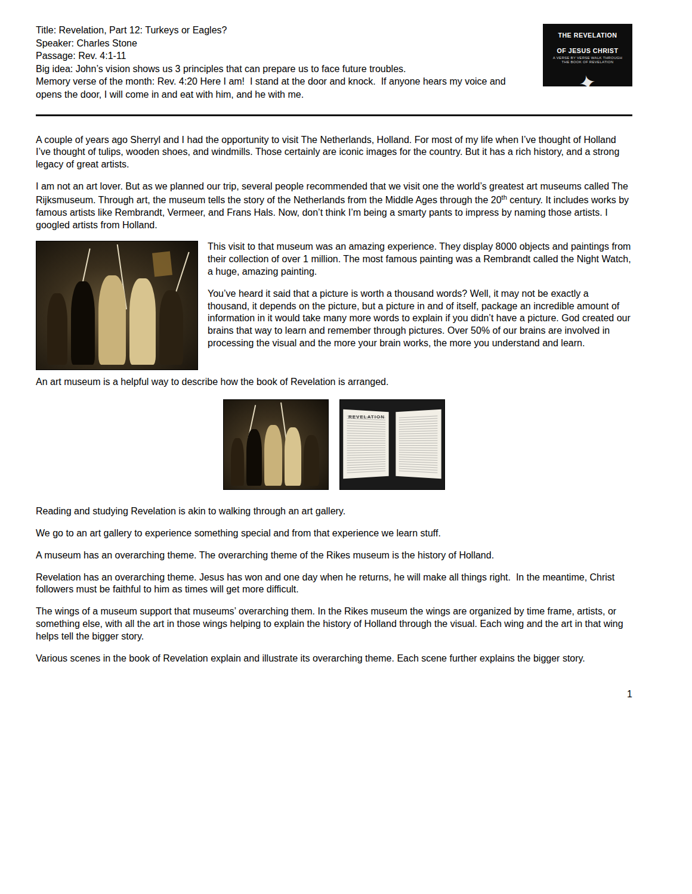THE REVELATION
OF JESUS CHRIST
A VERSE BY VERSE WALK THROUGH
THE BOOK OF REVELATION
✦
Title: Revelation, Part 12: Turkeys or Eagles?
Speaker: Charles Stone
Passage: Rev. 4:1-11
Big idea: John’s vision shows us 3 principles that can prepare us to face future troubles.
Memory verse of the month: Rev. 4:20 Here I am! I stand at the door and knock. If anyone hears my voice and opens the door, I will come in and eat with him, and he with me.
A couple of years ago Sherryl and I had the opportunity to visit The Netherlands, Holland. For most of my life when I’ve thought of Holland I’ve thought of tulips, wooden shoes, and windmills. Those certainly are iconic images for the country. But it has a rich history, and a strong legacy of great artists.
I am not an art lover. But as we planned our trip, several people recommended that we visit one the world’s greatest art museums called The Rijksmuseum. Through art, the museum tells the story of the Netherlands from the Middle Ages through the 20th century. It includes works by famous artists like Rembrandt, Vermeer, and Frans Hals. Now, don’t think I’m being a smarty pants to impress by naming those artists. I googled artists from Holland.
This visit to that museum was an amazing experience. They display 8000 objects and paintings from their collection of over 1 million. The most famous painting was a Rembrandt called the Night Watch, a huge, amazing painting.
You’ve heard it said that a picture is worth a thousand words? Well, it may not be exactly a thousand, it depends on the picture, but a picture in and of itself, package an incredible amount of information in it would take many more words to explain if you didn’t have a picture. God created our brains that way to learn and remember through pictures. Over 50% of our brains are involved in processing the visual and the more your brain works, the more you understand and learn.
An art museum is a helpful way to describe how the book of Revelation is arranged.
REVELATION
Reading and studying Revelation is akin to walking through an art gallery.
We go to an art gallery to experience something special and from that experience we learn stuff.
A museum has an overarching theme. The overarching theme of the Rikes museum is the history of Holland.
Revelation has an overarching theme. Jesus has won and one day when he returns, he will make all things right. In the meantime, Christ followers must be faithful to him as times will get more difficult.
The wings of a museum support that museums’ overarching them. In the Rikes museum the wings are organized by time frame, artists, or something else, with all the art in those wings helping to explain the history of Holland through the visual. Each wing and the art in that wing helps tell the bigger story.
Various scenes in the book of Revelation explain and illustrate its overarching theme. Each scene further explains the bigger story.
1